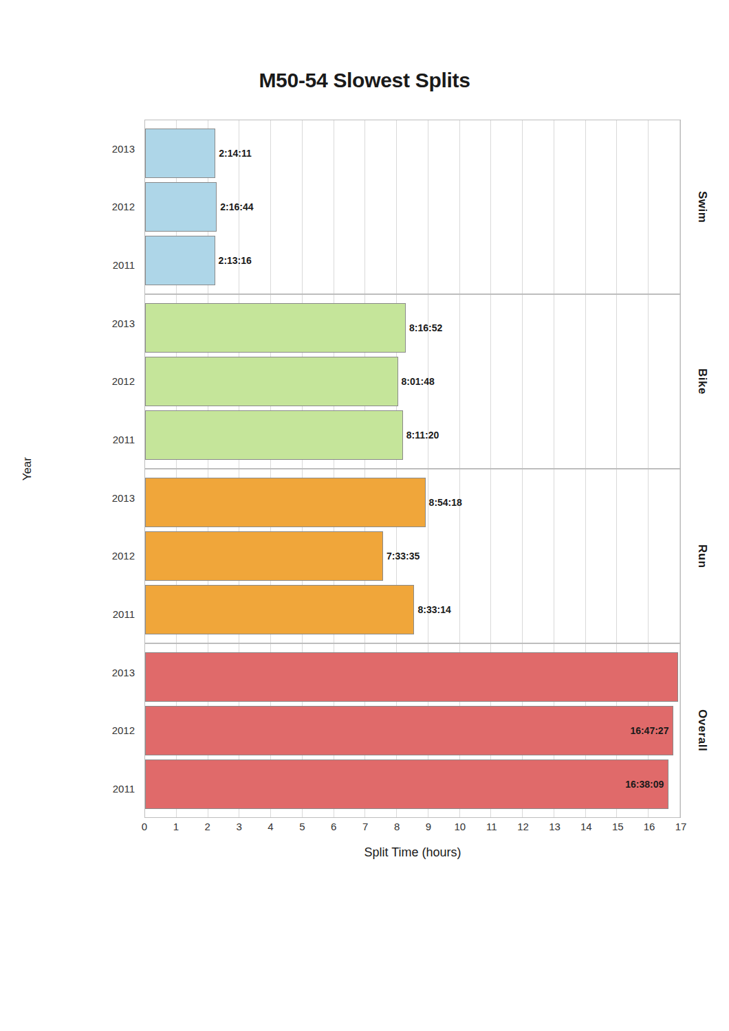M50-54 Slowest Splits
Year
2013
2012
2011
2:14:11
2:16:44
2:13:16
Swim
2013
2012
2011
8:16:52
8:01:48
8:11:20
Bike
2013
2012
2011
8:54:18
7:33:35
8:33:14
Run
2013
2012
2011
16:47:27
16:38:09
Overall
0 1 2 3 4 5 6 7 8 9 10 11 12 13 14 15 16 17
Split Time (hours)